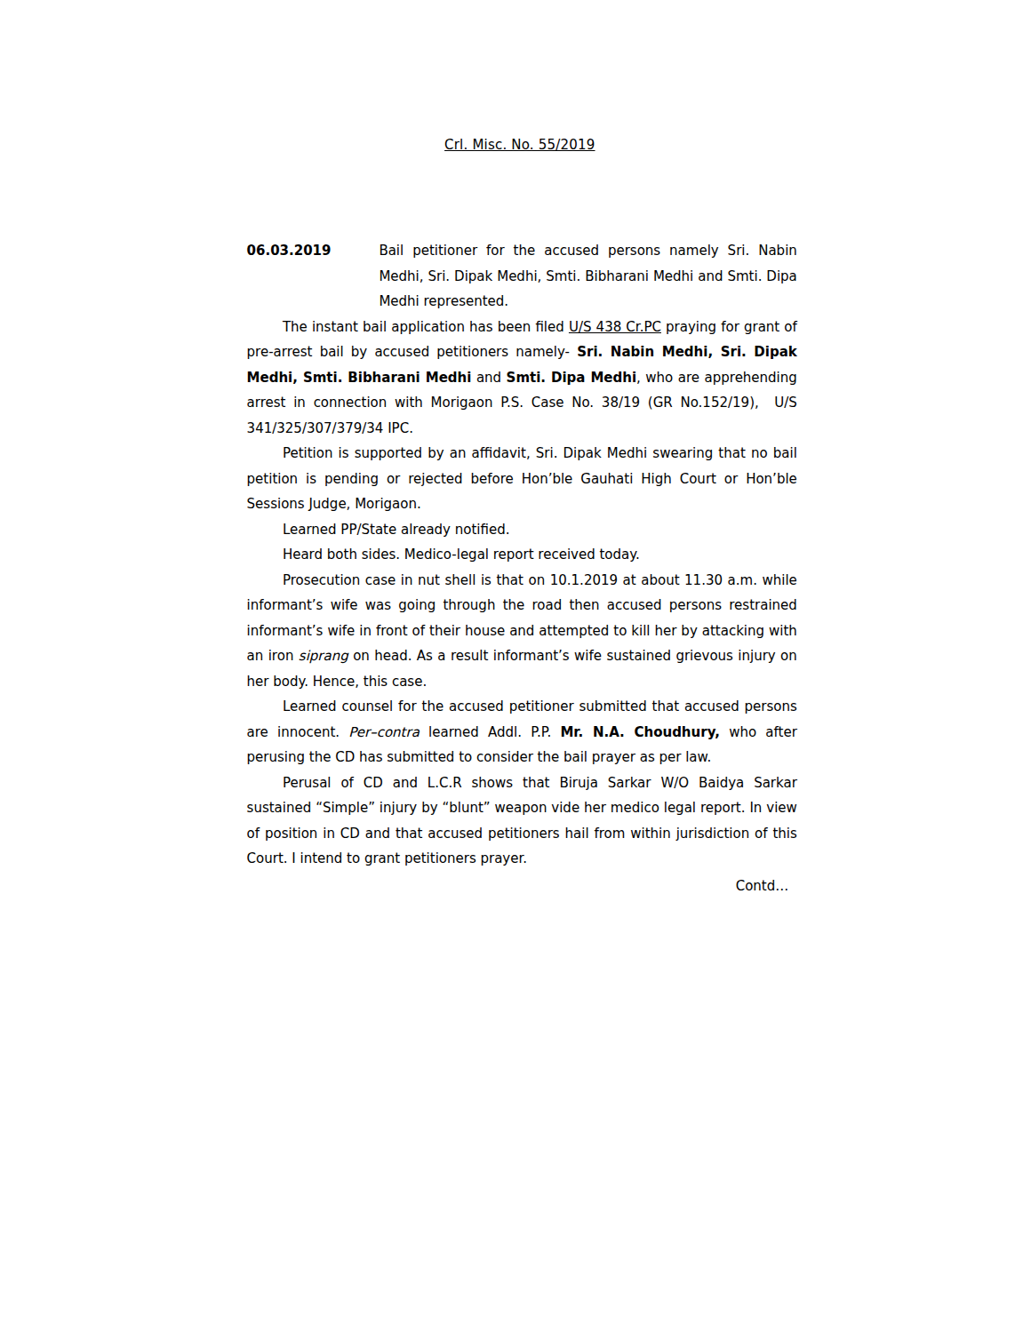Crl. Misc. No. 55/2019
06.03.2019
Bail petitioner for the accused persons namely Sri. Nabin Medhi, Sri. Dipak Medhi, Smti. Bibharani Medhi and Smti. Dipa Medhi represented.
The instant bail application has been filed U/S 438 Cr.PC praying for grant of pre-arrest bail by accused petitioners namely- Sri. Nabin Medhi, Sri. Dipak Medhi, Smti. Bibharani Medhi and Smti. Dipa Medhi, who are apprehending arrest in connection with Morigaon P.S. Case No. 38/19 (GR No.152/19), U/S 341/325/307/379/34 IPC.
Petition is supported by an affidavit, Sri. Dipak Medhi swearing that no bail petition is pending or rejected before Hon’ble Gauhati High Court or Hon’ble Sessions Judge, Morigaon.
Learned PP/State already notified.
Heard both sides. Medico-legal report received today.
Prosecution case in nut shell is that on 10.1.2019 at about 11.30 a.m. while informant’s wife was going through the road then accused persons restrained informant’s wife in front of their house and attempted to kill her by attacking with an iron siprang on head. As a result informant’s wife sustained grievous injury on her body. Hence, this case.
Learned counsel for the accused petitioner submitted that accused persons are innocent. Per–contra learned Addl. P.P. Mr. N.A. Choudhury, who after perusing the CD has submitted to consider the bail prayer as per law.
Perusal of CD and L.C.R shows that Biruja Sarkar W/O Baidya Sarkar sustained “Simple” injury by “blunt” weapon vide her medico legal report. In view of position in CD and that accused petitioners hail from within jurisdiction of this Court. I intend to grant petitioners prayer.
Contd…